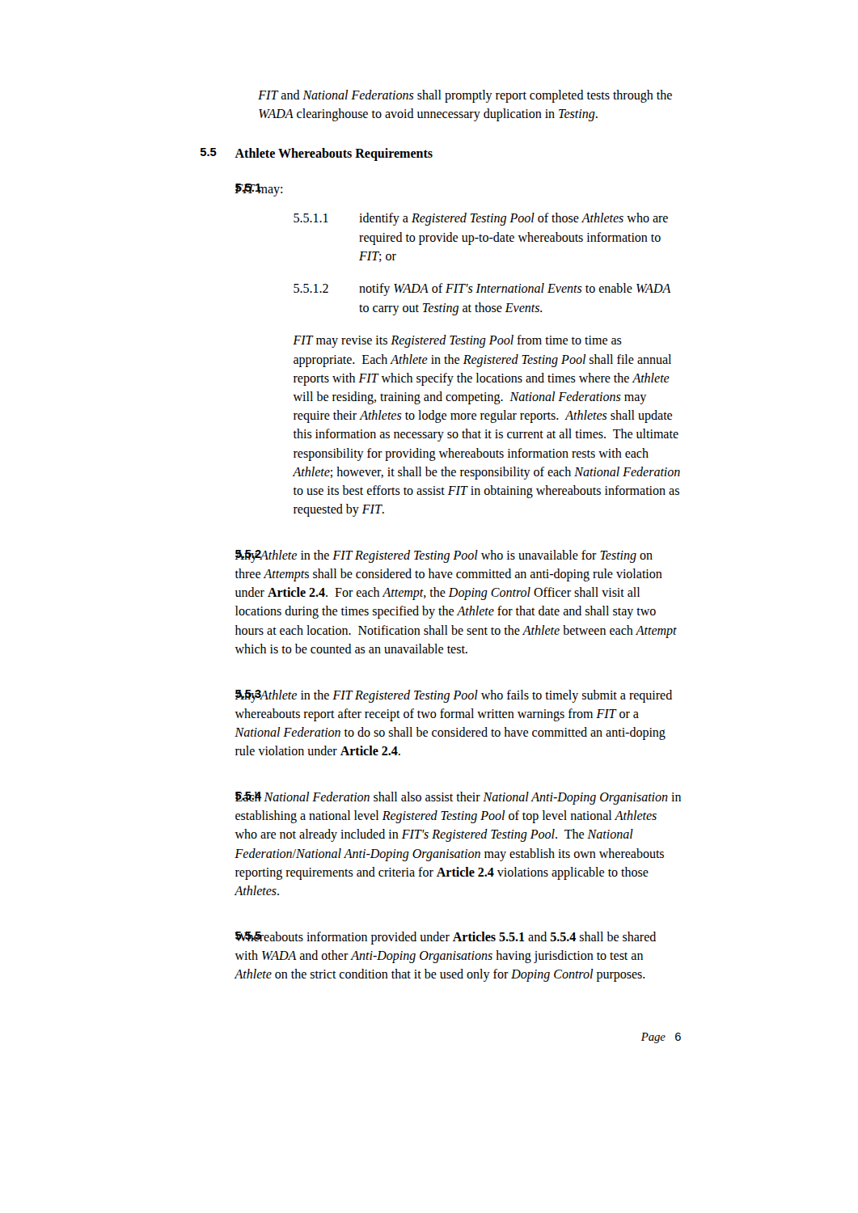FIT and National Federations shall promptly report completed tests through the WADA clearinghouse to avoid unnecessary duplication in Testing.
5.5
Athlete Whereabouts Requirements
5.5.1
FIT may:
5.5.1.1
identify a Registered Testing Pool of those Athletes who are required to provide up-to-date whereabouts information to FIT; or
5.5.1.2
notify WADA of FIT's International Events to enable WADA to carry out Testing at those Events.
FIT may revise its Registered Testing Pool from time to time as appropriate. Each Athlete in the Registered Testing Pool shall file annual reports with FIT which specify the locations and times where the Athlete will be residing, training and competing. National Federations may require their Athletes to lodge more regular reports. Athletes shall update this information as necessary so that it is current at all times. The ultimate responsibility for providing whereabouts information rests with each Athlete; however, it shall be the responsibility of each National Federation to use its best efforts to assist FIT in obtaining whereabouts information as requested by FIT.
5.5.2
Any Athlete in the FIT Registered Testing Pool who is unavailable for Testing on three Attempts shall be considered to have committed an anti-doping rule violation under Article 2.4. For each Attempt, the Doping Control Officer shall visit all locations during the times specified by the Athlete for that date and shall stay two hours at each location. Notification shall be sent to the Athlete between each Attempt which is to be counted as an unavailable test.
5.5.3
Any Athlete in the FIT Registered Testing Pool who fails to timely submit a required whereabouts report after receipt of two formal written warnings from FIT or a National Federation to do so shall be considered to have committed an anti-doping rule violation under Article 2.4.
5.5.4
Each National Federation shall also assist their National Anti-Doping Organisation in establishing a national level Registered Testing Pool of top level national Athletes who are not already included in FIT's Registered Testing Pool. The National Federation/National Anti-Doping Organisation may establish its own whereabouts reporting requirements and criteria for Article 2.4 violations applicable to those Athletes.
5.5.5
Whereabouts information provided under Articles 5.5.1 and 5.5.4 shall be shared with WADA and other Anti-Doping Organisations having jurisdiction to test an Athlete on the strict condition that it be used only for Doping Control purposes.
Page 6